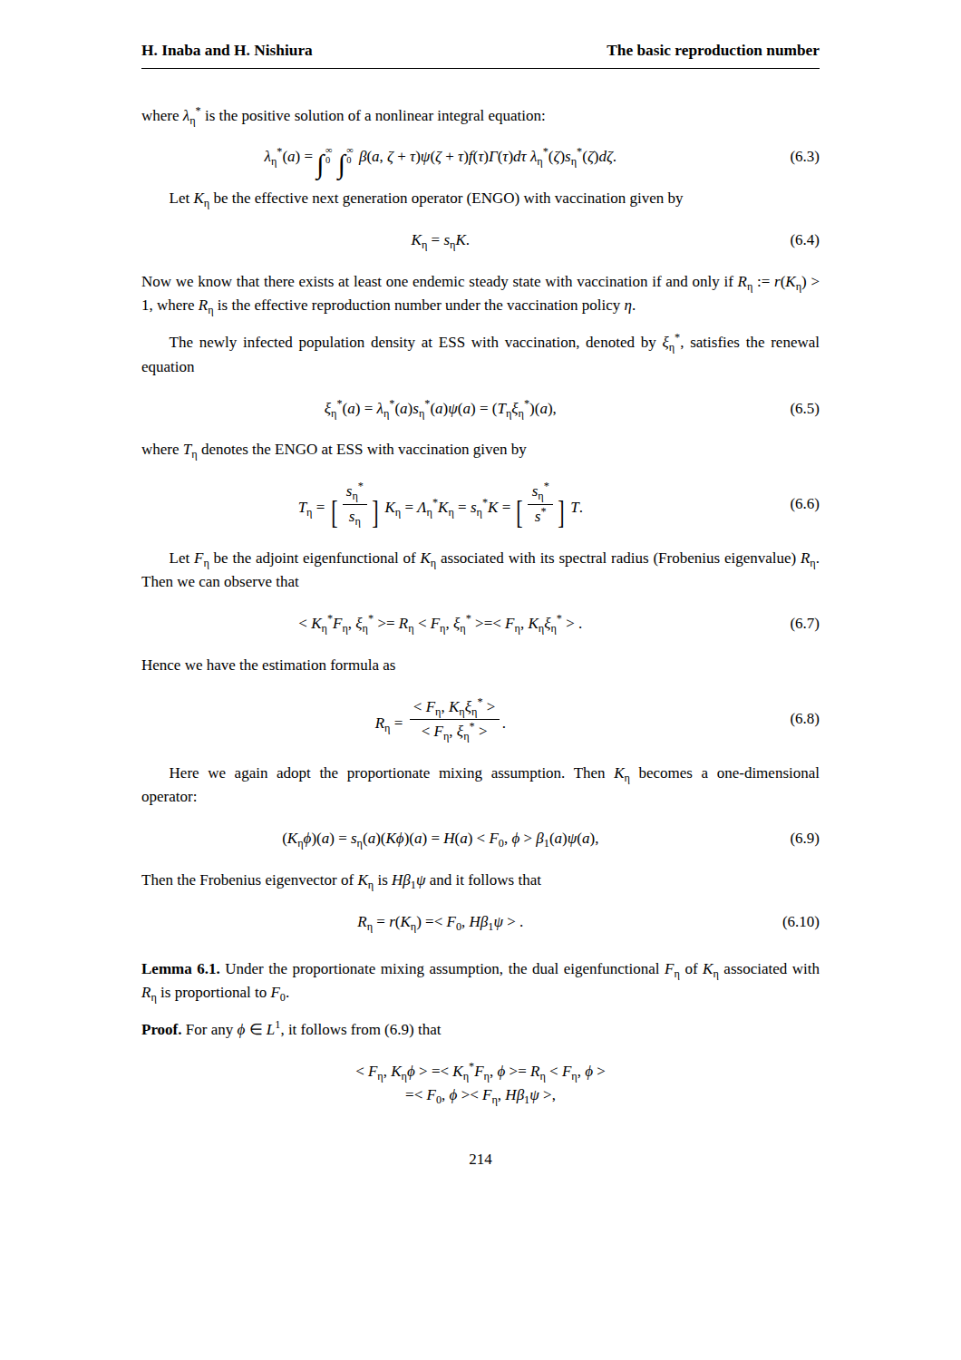H. Inaba and H. Nishiura The basic reproduction number
where λη* is the positive solution of a nonlinear integral equation:
λη*(a) = ∫∞0 ∫∞0 β(a, ζ + τ)ψ(ζ + τ)f(τ)Γ(τ)dτ λη*(ζ)sη*(ζ)dζ.
(6.3)
Let Kη be the effective next generation operator (ENGO) with vaccination given by
Kη = sηK.
(6.4)
Now we know that there exists at least one endemic steady state with vaccination if and only if Rη := r(Kη) > 1, where Rη is the effective reproduction number under the vaccination policy η.
The newly infected population density at ESS with vaccination, denoted by ξη*, satisfies the renewal equation
ξη*(a) = λη*(a)sη*(a)ψ(a) = (Tηξη*)(a),
(6.5)
where Tη denotes the ENGO at ESS with vaccination given by
Tη = [sη*sη] Kη = Λη*Kη = sη*K = [sη*s*] T.
(6.6)
Let Fη be the adjoint eigenfunctional of Kη associated with its spectral radius (Frobenius eigenvalue) Rη. Then we can observe that
< Kη*Fη, ξη* >= Rη < Fη, ξη* >=< Fη, Kηξη* > .
(6.7)
Hence we have the estimation formula as
Rη = < Fη, Kηξη* > < Fη, ξη* > .
(6.8)
Here we again adopt the proportionate mixing assumption. Then Kη becomes a one-dimensional operator:
(Kηϕ)(a) = sη(a)(Kϕ)(a) = H(a) < F0, ϕ > β1(a)ψ(a),
(6.9)
Then the Frobenius eigenvector of Kη is Hβ1ψ and it follows that
Rη = r(Kη) =< F0, Hβ1ψ > .
(6.10)
Lemma 6.1. Under the proportionate mixing assumption, the dual eigenfunctional Fη of Kη associated with Rη is proportional to F0.
Proof. For any ϕ ∈ L1, it follows from (6.9) that
< Fη, Kηϕ > =< Kη*Fη, ϕ >= Rη < Fη, ϕ >
=< F0, ϕ >< Fη, Hβ1ψ >,
214